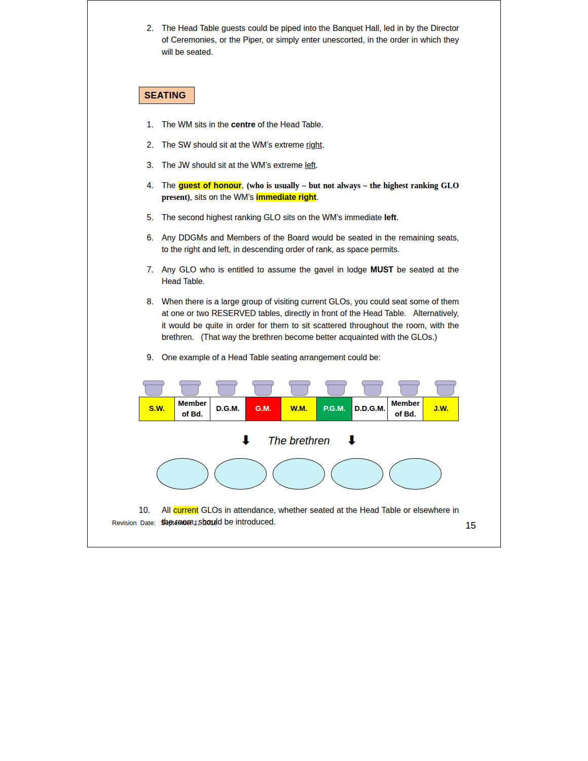The Head Table guests could be piped into the Banquet Hall, led in by the Director of Ceremonies, or the Piper, or simply enter unescorted, in the order in which they will be seated.
SEATING
The WM sits in the centre of the Head Table.
The SW should sit at the WM’s extreme right.
The JW should sit at the WM’s extreme left.
The guest of honour, (who is usually – but not always – the highest ranking GLO present), sits on the WM’s immediate right.
The second highest ranking GLO sits on the WM’s immediate left.
Any DDGMs and Members of the Board would be seated in the remaining seats, to the right and left, in descending order of rank, as space permits.
Any GLO who is entitled to assume the gavel in lodge MUST be seated at the Head Table.
When there is a large group of visiting current GLOs, you could seat some of them at one or two RESERVED tables, directly in front of the Head Table. Alternatively, it would be quite in order for them to sit scattered throughout the room, with the brethren. (That way the brethren become better acquainted with the GLOs.)
One example of a Head Table seating arrangement could be:
| S.W. | Member of Bd. | D.G.M. | G.M. | W.M. | P.G.M. | D.D.G.M. | Member of Bd. | J.W. |
⬇The brethren⬇
10. All current GLOs in attendance, whether seated at the Head Table or elsewhere in the room, should be introduced.
Revision Date: September 1, 2016 15